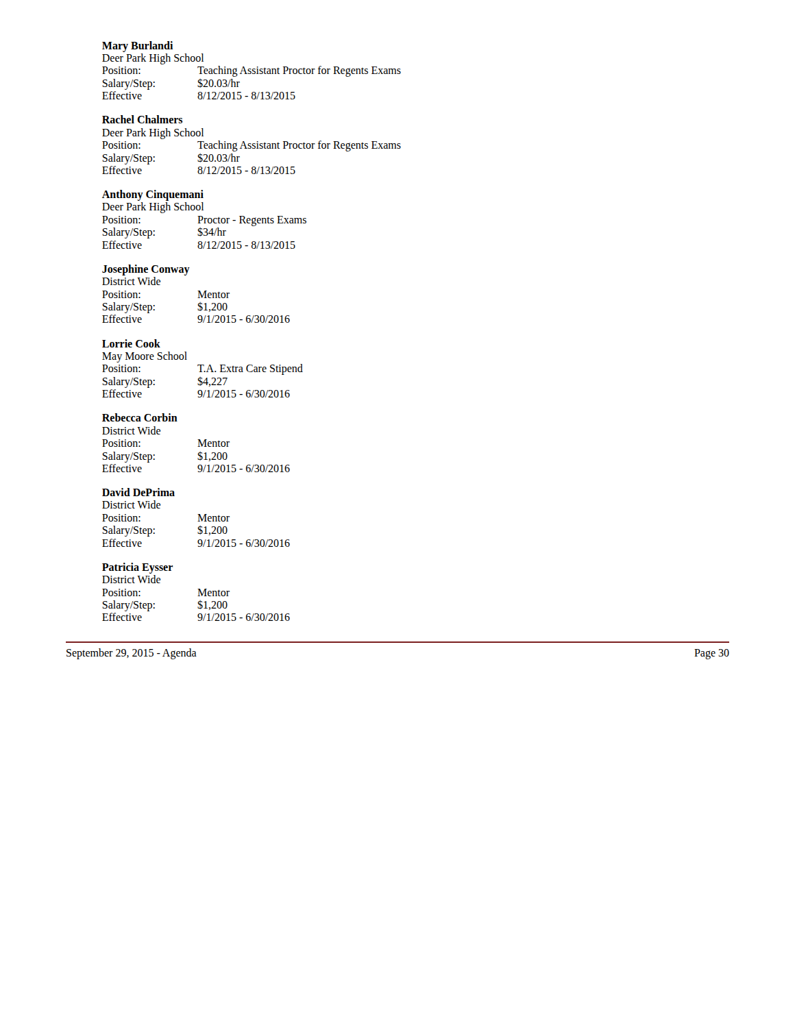Mary Burlandi
Deer Park High School
| Position: | Teaching Assistant Proctor for Regents Exams |
| Salary/Step: | $20.03/hr |
| Effective | 8/12/2015 - 8/13/2015 |
Rachel Chalmers
Deer Park High School
| Position: | Teaching Assistant Proctor for Regents Exams |
| Salary/Step: | $20.03/hr |
| Effective | 8/12/2015 - 8/13/2015 |
Anthony Cinquemani
Deer Park High School
| Position: | Proctor - Regents Exams |
| Salary/Step: | $34/hr |
| Effective | 8/12/2015 - 8/13/2015 |
Josephine Conway
District Wide
| Position: | Mentor |
| Salary/Step: | $1,200 |
| Effective | 9/1/2015 - 6/30/2016 |
Lorrie Cook
May Moore School
| Position: | T.A. Extra Care Stipend |
| Salary/Step: | $4,227 |
| Effective | 9/1/2015 - 6/30/2016 |
Rebecca Corbin
District Wide
| Position: | Mentor |
| Salary/Step: | $1,200 |
| Effective | 9/1/2015 - 6/30/2016 |
David DePrima
District Wide
| Position: | Mentor |
| Salary/Step: | $1,200 |
| Effective | 9/1/2015 - 6/30/2016 |
Patricia Eysser
District Wide
| Position: | Mentor |
| Salary/Step: | $1,200 |
| Effective | 9/1/2015 - 6/30/2016 |
September 29, 2015 - Agenda Page 30